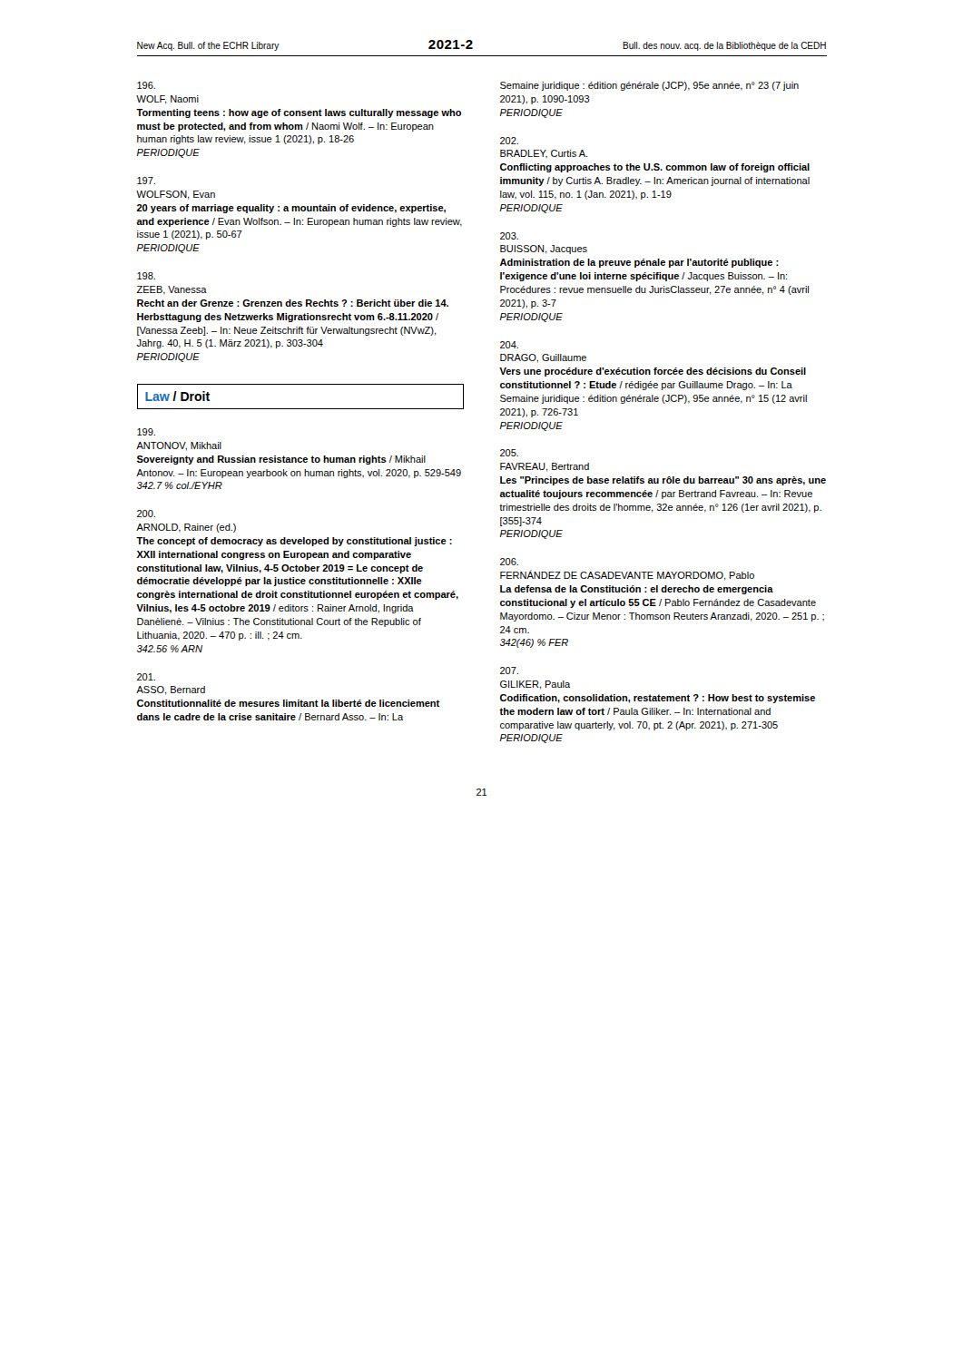New Acq. Bull. of the ECHR Library
2021-2
Bull. des nouv. acq. de la Bibliothèque de la CEDH
196. WOLF, Naomi Tormenting teens : how age of consent laws culturally message who must be protected, and from whom / Naomi Wolf. – In: European human rights law review, issue 1 (2021), p. 18-26
PERIODIQUE
197. WOLFSON, Evan 20 years of marriage equality : a mountain of evidence, expertise, and experience / Evan Wolfson. – In: European human rights law review, issue 1 (2021), p. 50-67
PERIODIQUE
198. ZEEB, Vanessa Recht an der Grenze : Grenzen des Rechts ? : Bericht über die 14. Herbsttagung des Netzwerks Migrationsrecht vom 6.-8.11.2020 / [Vanessa Zeeb]. – In: Neue Zeitschrift für Verwaltungsrecht (NVwZ), Jahrg. 40, H. 5 (1. März 2021), p. 303-304
PERIODIQUE
Law / Droit
199. ANTONOV, Mikhail Sovereignty and Russian resistance to human rights / Mikhail Antonov. – In: European yearbook on human rights, vol. 2020, p. 529-549
342.7 % col./EYHR
200. ARNOLD, Rainer (ed.) The concept of democracy as developed by constitutional justice : XXII international congress on European and comparative constitutional law, Vilnius, 4-5 October 2019 = Le concept de démocratie développé par la justice constitutionnelle : XXIIe congrès international de droit constitutionnel européen et comparé, Vilnius, les 4-5 octobre 2019 / editors : Rainer Arnold, Ingrida Danėlienė. – Vilnius : The Constitutional Court of the Republic of Lithuania, 2020. – 470 p. : ill. ; 24 cm.
342.56 % ARN
201. ASSO, Bernard Constitutionnalité de mesures limitant la liberté de licenciement dans le cadre de la crise sanitaire / Bernard Asso. – In: La
Semaine juridique : édition générale (JCP), 95e année, n° 23 (7 juin 2021), p. 1090-1093
PERIODIQUE
202. BRADLEY, Curtis A. Conflicting approaches to the U.S. common law of foreign official immunity / by Curtis A. Bradley. – In: American journal of international law, vol. 115, no. 1 (Jan. 2021), p. 1-19
PERIODIQUE
203. BUISSON, Jacques Administration de la preuve pénale par l'autorité publique : l'exigence d'une loi interne spécifique / Jacques Buisson. – In: Procédures : revue mensuelle du JurisClasseur, 27e année, n° 4 (avril 2021), p. 3-7
PERIODIQUE
204. DRAGO, Guillaume Vers une procédure d'exécution forcée des décisions du Conseil constitutionnel ? : Etude / rédigée par Guillaume Drago. – In: La Semaine juridique : édition générale (JCP), 95e année, n° 15 (12 avril 2021), p. 726-731
PERIODIQUE
205. FAVREAU, Bertrand Les "Principes de base relatifs au rôle du barreau" 30 ans après, une actualité toujours recommencée / par Bertrand Favreau. – In: Revue trimestrielle des droits de l'homme, 32e année, n° 126 (1er avril 2021), p. [355]-374
PERIODIQUE
206. FERNÁNDEZ DE CASADEVANTE MAYORDOMO, Pablo La defensa de la Constitución : el derecho de emergencia constitucional y el artículo 55 CE / Pablo Fernández de Casadevante Mayordomo. – Cizur Menor : Thomson Reuters Aranzadi, 2020. – 251 p. ; 24 cm.
342(46) % FER
207. GILIKER, Paula Codification, consolidation, restatement ? : How best to systemise the modern law of tort / Paula Giliker. – In: International and comparative law quarterly, vol. 70, pt. 2 (Apr. 2021), p. 271-305
PERIODIQUE
21